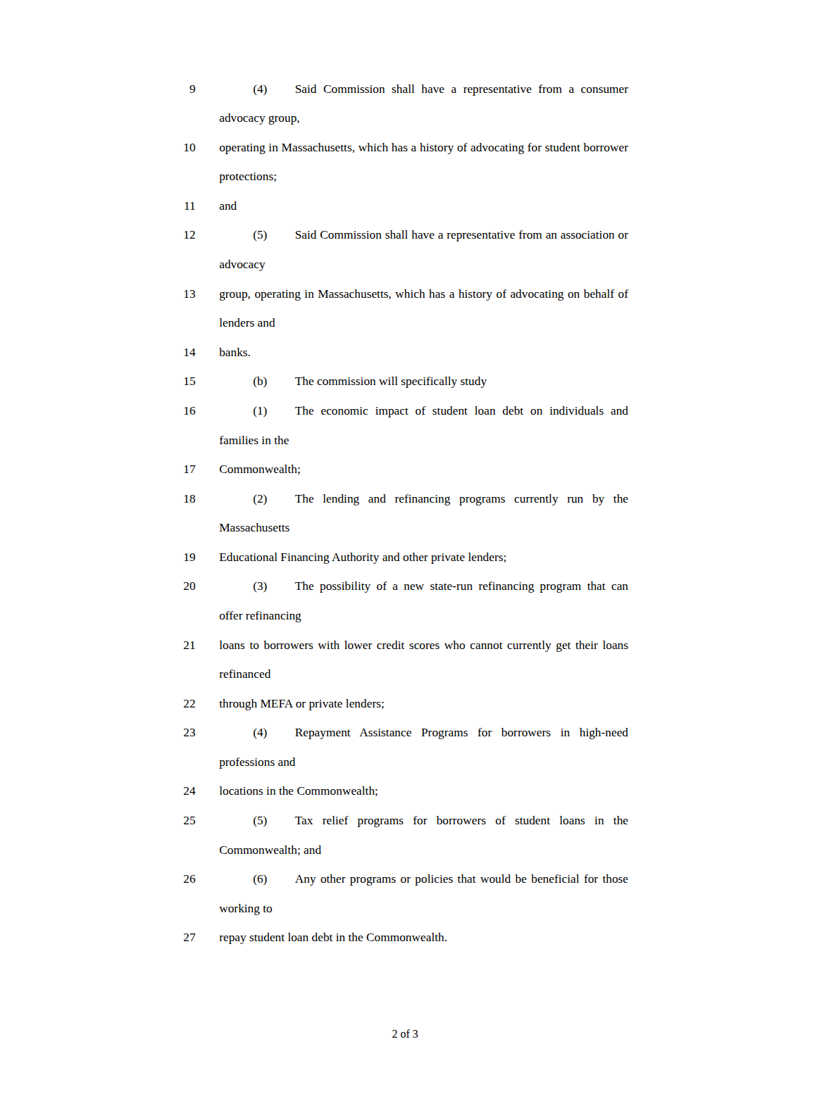9
(4) Said Commission shall have a representative from a consumer advocacy group,
10
operating in Massachusetts, which has a history of advocating for student borrower protections;
11
and
12
(5) Said Commission shall have a representative from an association or advocacy
13
group, operating in Massachusetts, which has a history of advocating on behalf of lenders and
14
banks.
15
(b) The commission will specifically study
16
(1) The economic impact of student loan debt on individuals and families in the
17
Commonwealth;
18
(2) The lending and refinancing programs currently run by the Massachusetts
19
Educational Financing Authority and other private lenders;
20
(3) The possibility of a new state-run refinancing program that can offer refinancing
21
loans to borrowers with lower credit scores who cannot currently get their loans refinanced
22
through MEFA or private lenders;
23
(4) Repayment Assistance Programs for borrowers in high-need professions and
24
locations in the Commonwealth;
25
(5) Tax relief programs for borrowers of student loans in the Commonwealth; and
26
(6) Any other programs or policies that would be beneficial for those working to
27
repay student loan debt in the Commonwealth.
2 of 3